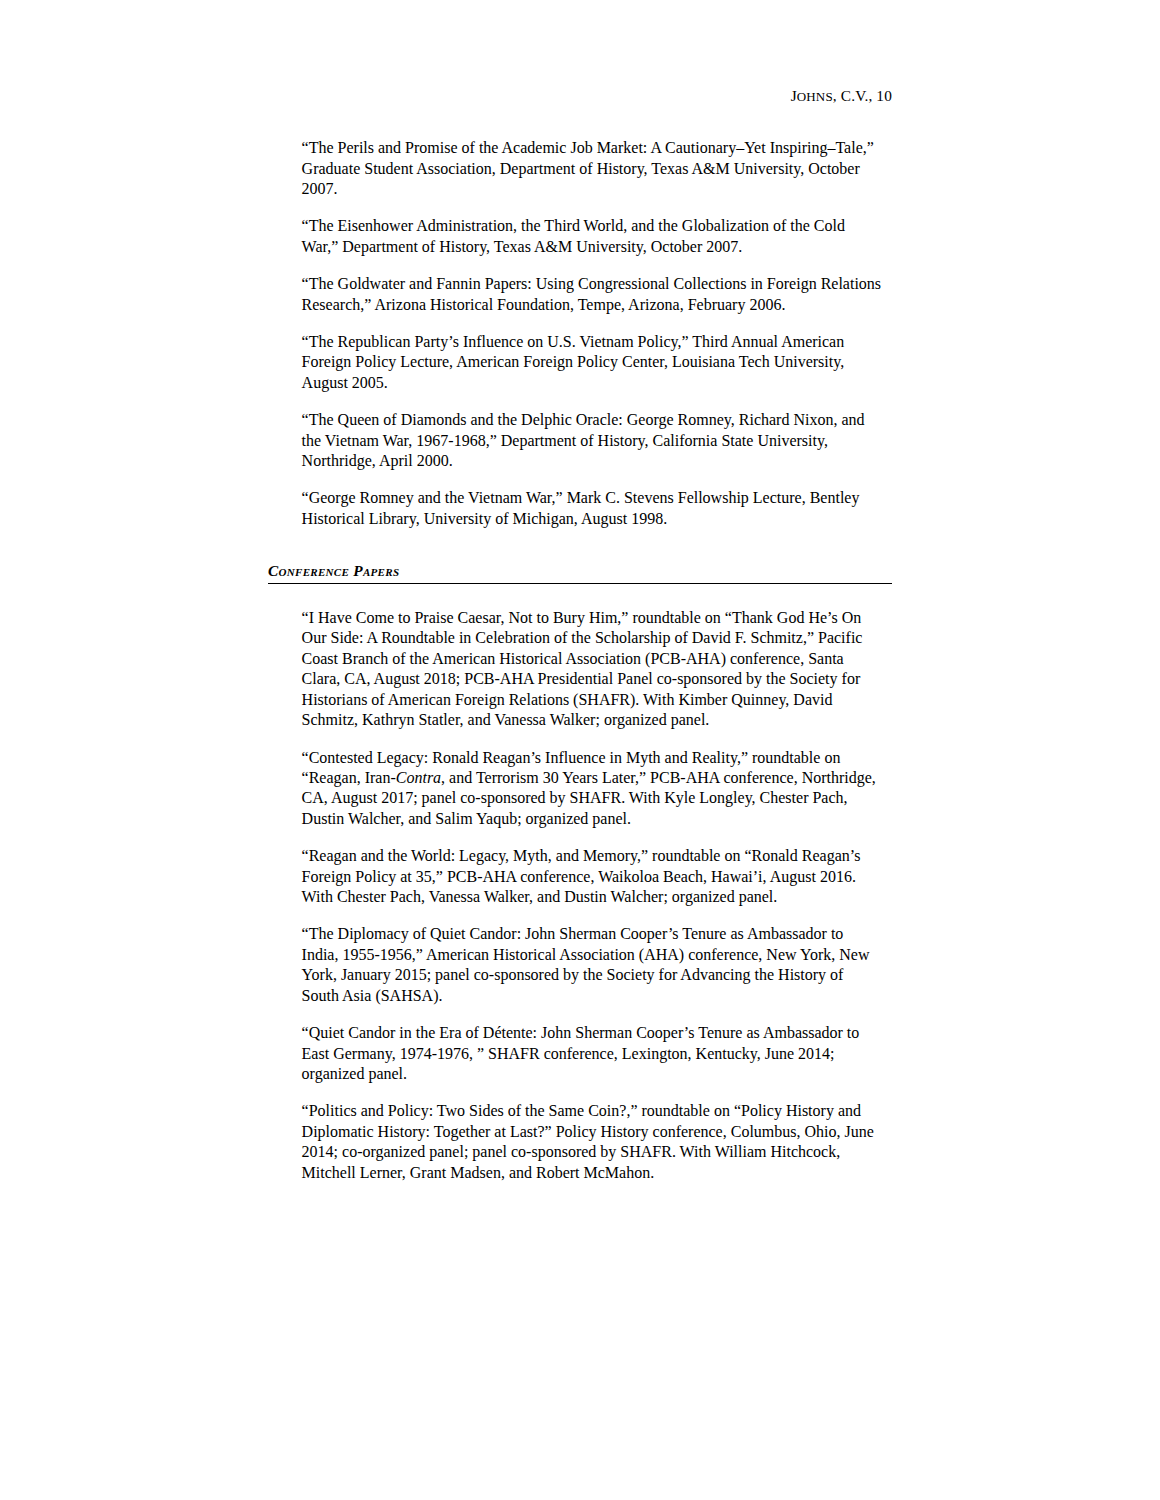JOHNS, C.V., 10
“The Perils and Promise of the Academic Job Market: A Cautionary–Yet Inspiring–Tale,” Graduate Student Association, Department of History, Texas A&M University, October 2007.
“The Eisenhower Administration, the Third World, and the Globalization of the Cold War,” Department of History, Texas A&M University, October 2007.
“The Goldwater and Fannin Papers: Using Congressional Collections in Foreign Relations Research,” Arizona Historical Foundation, Tempe, Arizona, February 2006.
“The Republican Party’s Influence on U.S. Vietnam Policy,” Third Annual American Foreign Policy Lecture, American Foreign Policy Center, Louisiana Tech University, August 2005.
“The Queen of Diamonds and the Delphic Oracle: George Romney, Richard Nixon, and the Vietnam War, 1967-1968,” Department of History, California State University, Northridge, April 2000.
“George Romney and the Vietnam War,” Mark C. Stevens Fellowship Lecture, Bentley Historical Library, University of Michigan, August 1998.
Conference Papers
“I Have Come to Praise Caesar, Not to Bury Him,” roundtable on “Thank God He’s On Our Side: A Roundtable in Celebration of the Scholarship of David F. Schmitz,” Pacific Coast Branch of the American Historical Association (PCB-AHA) conference, Santa Clara, CA, August 2018; PCB-AHA Presidential Panel co-sponsored by the Society for Historians of American Foreign Relations (SHAFR). With Kimber Quinney, David Schmitz, Kathryn Statler, and Vanessa Walker; organized panel.
“Contested Legacy: Ronald Reagan’s Influence in Myth and Reality,” roundtable on “Reagan, Iran-Contra, and Terrorism 30 Years Later,” PCB-AHA conference, Northridge, CA, August 2017; panel co-sponsored by SHAFR. With Kyle Longley, Chester Pach, Dustin Walcher, and Salim Yaqub; organized panel.
“Reagan and the World: Legacy, Myth, and Memory,” roundtable on “Ronald Reagan’s Foreign Policy at 35,” PCB-AHA conference, Waikoloa Beach, Hawai’i, August 2016. With Chester Pach, Vanessa Walker, and Dustin Walcher; organized panel.
“The Diplomacy of Quiet Candor: John Sherman Cooper’s Tenure as Ambassador to India, 1955-1956,” American Historical Association (AHA) conference, New York, New York, January 2015; panel co-sponsored by the Society for Advancing the History of South Asia (SAHSA).
“Quiet Candor in the Era of Détente: John Sherman Cooper’s Tenure as Ambassador to East Germany, 1974-1976, ” SHAFR conference, Lexington, Kentucky, June 2014; organized panel.
“Politics and Policy: Two Sides of the Same Coin?,” roundtable on “Policy History and Diplomatic History: Together at Last?” Policy History conference, Columbus, Ohio, June 2014; co-organized panel; panel co-sponsored by SHAFR. With William Hitchcock, Mitchell Lerner, Grant Madsen, and Robert McMahon.